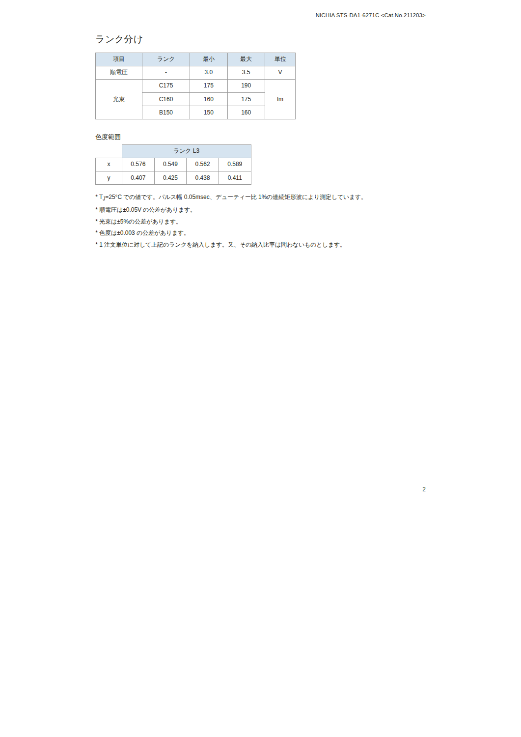NICHIA STS-DA1-6271C <Cat.No.211203>
ランク分け
| 項目 | ランク | 最小 | 最大 | 単位 |
| --- | --- | --- | --- | --- |
| 順電圧 | - | 3.0 | 3.5 | V |
| 光束 | C175 | 175 | 190 | lm |
| C160 | 160 | 175 |
| B150 | 150 | 160 |
色度範囲
| | ランク L3 |
| --- | --- |
| x | 0.576 | 0.549 | 0.562 | 0.589 |
| y | 0.407 | 0.425 | 0.438 | 0.411 |
* TJ=25°C での値です。パルス幅 0.05msec、デューティー比 1%の連続矩形波により測定しています。
* 順電圧は±0.05V の公差があります。
* 光束は±5%の公差があります。
* 色度は±0.003 の公差があります。
* 1 注文単位に対して上記のランクを納入します。又、その納入比率は問わないものとします。
2